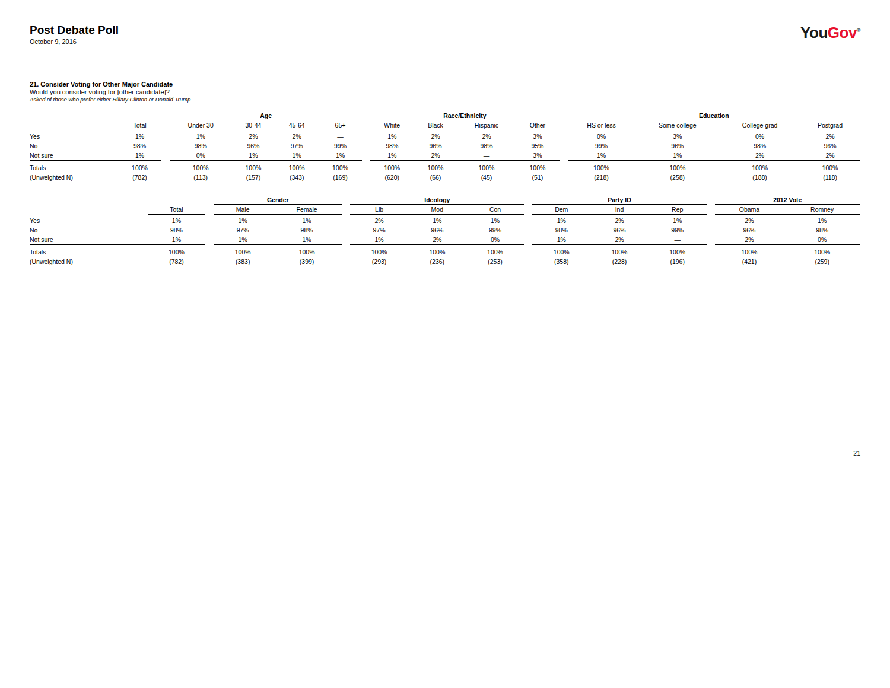Post Debate Poll
October 9, 2016
You Gov®
21. Consider Voting for Other Major Candidate
Would you consider voting for [other candidate]?
Asked of those who prefer either Hillary Clinton or Donald Trump
| | Total | | Age | | Race/Ethnicity | | Education |
| --- | --- | --- | --- | --- | --- | --- | --- |
| | | Under 30 | 30-44 | 45-64 | 65+ | | White | Black | Hispanic | Other | | HS or less | Some college | College grad | Postgrad |
| Yes | 1% | | 1% | 2% | 2% | — | | 1% | 2% | 2% | 3% | | 0% | 3% | 0% | 2% |
| No | 98% | | 98% | 96% | 97% | 99% | | 98% | 96% | 98% | 95% | | 99% | 96% | 98% | 96% |
| Not sure | 1% | | 0% | 1% | 1% | 1% | | 1% | 2% | — | 3% | | 1% | 1% | 2% | 2% |
| Totals | 100% | | 100% | 100% | 100% | 100% | | 100% | 100% | 100% | 100% | | 100% | 100% | 100% | 100% |
| (Unweighted N) | (782) | | (113) | (157) | (343) | (169) | | (620) | (66) | (45) | (51) | | (218) | (258) | (188) | (118) |
| | Total | | Gender | | Ideology | | Party ID | | 2012 Vote |
| --- | --- | --- | --- | --- | --- | --- | --- | --- | --- |
| | | Male | Female | | Lib | Mod | Con | | Dem | Ind | Rep | | Obama | Romney |
| Yes | 1% | | 1% | 1% | | 2% | 1% | 1% | | 1% | 2% | 1% | | 2% | 1% |
| No | 98% | | 97% | 98% | | 97% | 96% | 99% | | 98% | 96% | 99% | | 96% | 98% |
| Not sure | 1% | | 1% | 1% | | 1% | 2% | 0% | | 1% | 2% | — | | 2% | 0% |
| Totals | 100% | | 100% | 100% | | 100% | 100% | 100% | | 100% | 100% | 100% | | 100% | 100% |
| (Unweighted N) | (782) | | (383) | (399) | | (293) | (236) | (253) | | (358) | (228) | (196) | | (421) | (259) |
21